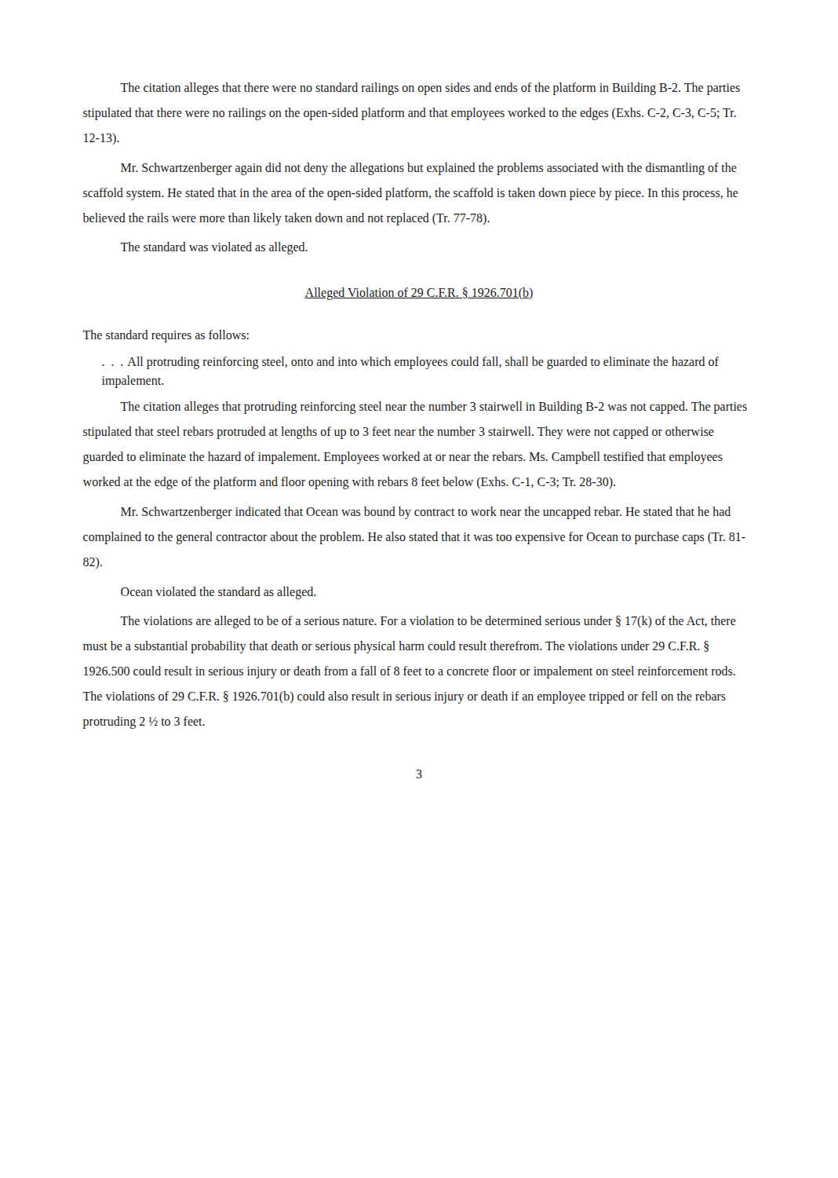The citation alleges that there were no standard railings on open sides and ends of the platform in Building B-2. The parties stipulated that there were no railings on the open-sided platform and that employees worked to the edges (Exhs. C-2, C-3, C-5; Tr. 12-13).
Mr. Schwartzenberger again did not deny the allegations but explained the problems associated with the dismantling of the scaffold system. He stated that in the area of the open-sided platform, the scaffold is taken down piece by piece. In this process, he believed the rails were more than likely taken down and not replaced (Tr. 77-78).
The standard was violated as alleged.
Alleged Violation of 29 C.F.R. § 1926.701(b)
The standard requires as follows:
. . . All protruding reinforcing steel, onto and into which employees could fall, shall be guarded to eliminate the hazard of impalement.
The citation alleges that protruding reinforcing steel near the number 3 stairwell in Building B-2 was not capped. The parties stipulated that steel rebars protruded at lengths of up to 3 feet near the number 3 stairwell. They were not capped or otherwise guarded to eliminate the hazard of impalement. Employees worked at or near the rebars. Ms. Campbell testified that employees worked at the edge of the platform and floor opening with rebars 8 feet below (Exhs. C-1, C-3; Tr. 28-30).
Mr. Schwartzenberger indicated that Ocean was bound by contract to work near the uncapped rebar. He stated that he had complained to the general contractor about the problem. He also stated that it was too expensive for Ocean to purchase caps (Tr. 81-82).
Ocean violated the standard as alleged.
The violations are alleged to be of a serious nature. For a violation to be determined serious under § 17(k) of the Act, there must be a substantial probability that death or serious physical harm could result therefrom. The violations under 29 C.F.R. § 1926.500 could result in serious injury or death from a fall of 8 feet to a concrete floor or impalement on steel reinforcement rods. The violations of 29 C.F.R. § 1926.701(b) could also result in serious injury or death if an employee tripped or fell on the rebars protruding 2 ½ to 3 feet.
3